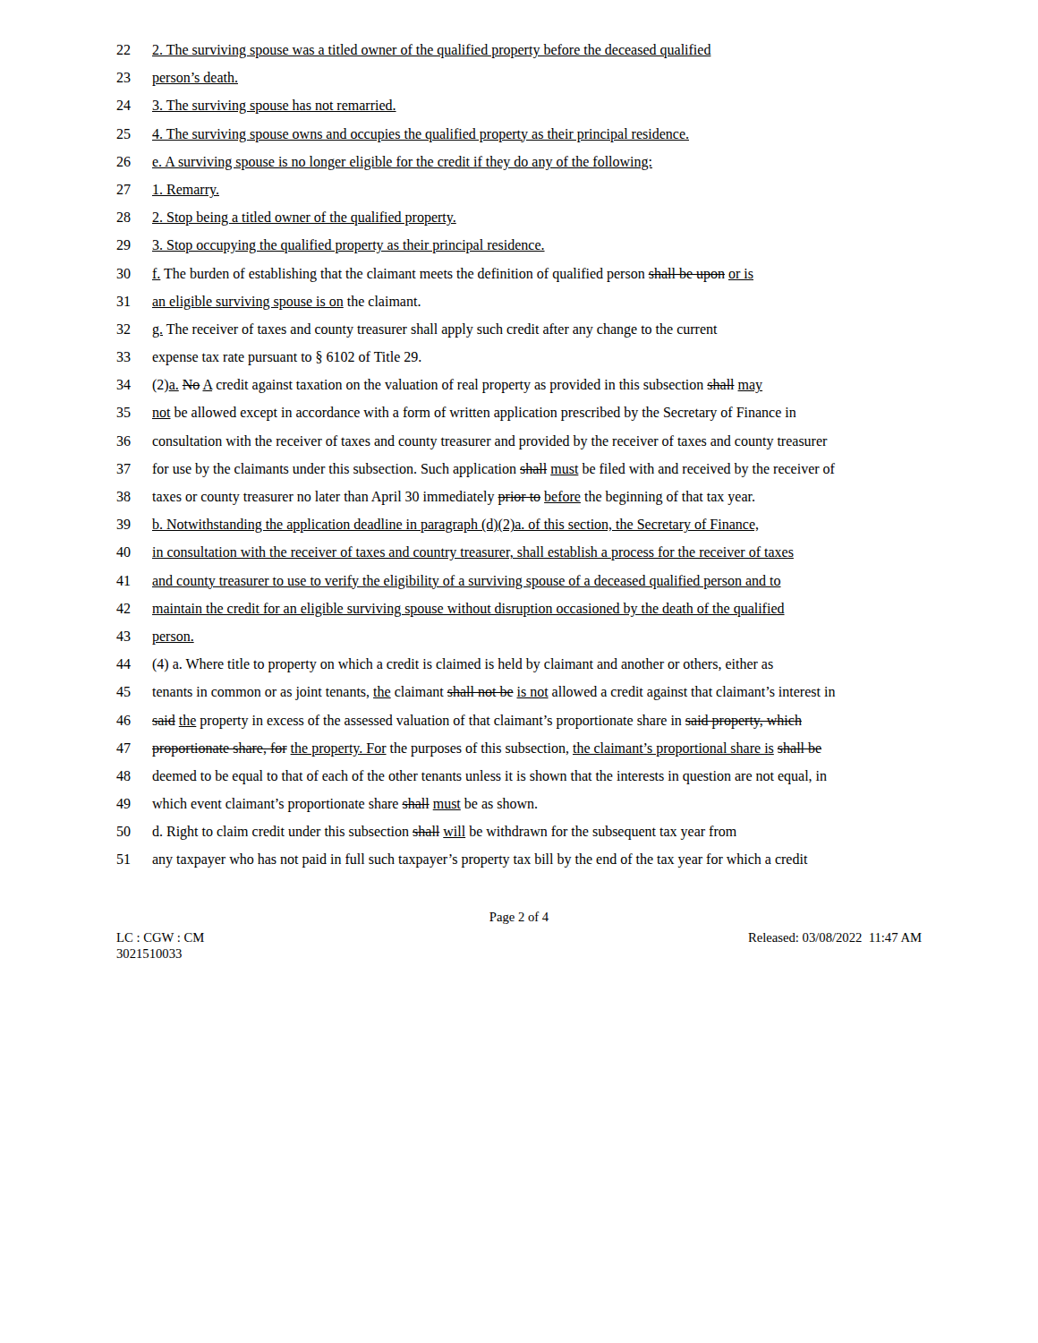| 22 | 2. The surviving spouse was a titled owner of the qualified property before the deceased qualified |
| 23 | person’s death. |
| 24 | 3. The surviving spouse has not remarried. |
| 25 | 4. The surviving spouse owns and occupies the qualified property as their principal residence. |
| 26 | e. A surviving spouse is no longer eligible for the credit if they do any of the following: |
| 27 | 1. Remarry. |
| 28 | 2. Stop being a titled owner of the qualified property. |
| 29 | 3. Stop occupying the qualified property as their principal residence. |
| 30 | f. The burden of establishing that the claimant meets the definition of qualified person shall be upon or is |
| 31 | an eligible surviving spouse is on the claimant. |
| 32 | g. The receiver of taxes and county treasurer shall apply such credit after any change to the current |
| 33 | expense tax rate pursuant to § 6102 of Title 29. |
| 34 | (2) a. No A credit against taxation on the valuation of real property as provided in this subsection shall may |
| 35 | not be allowed except in accordance with a form of written application prescribed by the Secretary of Finance in |
| 36 | consultation with the receiver of taxes and county treasurer and provided by the receiver of taxes and county treasurer |
| 37 | for use by the claimants under this subsection. Such application shall must be filed with and received by the receiver of |
| 38 | taxes or county treasurer no later than April 30 immediately prior to before the beginning of that tax year. |
| 39 | b. Notwithstanding the application deadline in paragraph (d)(2)a. of this section, the Secretary of Finance, |
| 40 | in consultation with the receiver of taxes and country treasurer, shall establish a process for the receiver of taxes |
| 41 | and county treasurer to use to verify the eligibility of a surviving spouse of a deceased qualified person and to |
| 42 | maintain the credit for an eligible surviving spouse without disruption occasioned by the death of the qualified |
| 43 | person. |
| 44 | (4) a. Where title to property on which a credit is claimed is held by claimant and another or others, either as |
| 45 | tenants in common or as joint tenants, the claimant shall not be is not allowed a credit against that claimant’s interest in |
| 46 | said the property in excess of the assessed valuation of that claimant’s proportionate share in said property, which |
| 47 | proportionate share, for the property. For the purposes of this subsection, the claimant’s proportional share is shall be |
| 48 | deemed to be equal to that of each of the other tenants unless it is shown that the interests in question are not equal, in |
| 49 | which event claimant’s proportionate share shall must be as shown. |
| 50 | d. Right to claim credit under this subsection shall will be withdrawn for the subsequent tax year from |
| 51 | any taxpayer who has not paid in full such taxpayer’s property tax bill by the end of the tax year for which a credit |
Page 2 of 4
LC : CGW : CM
3021510033
Released: 03/08/2022 11:47 AM